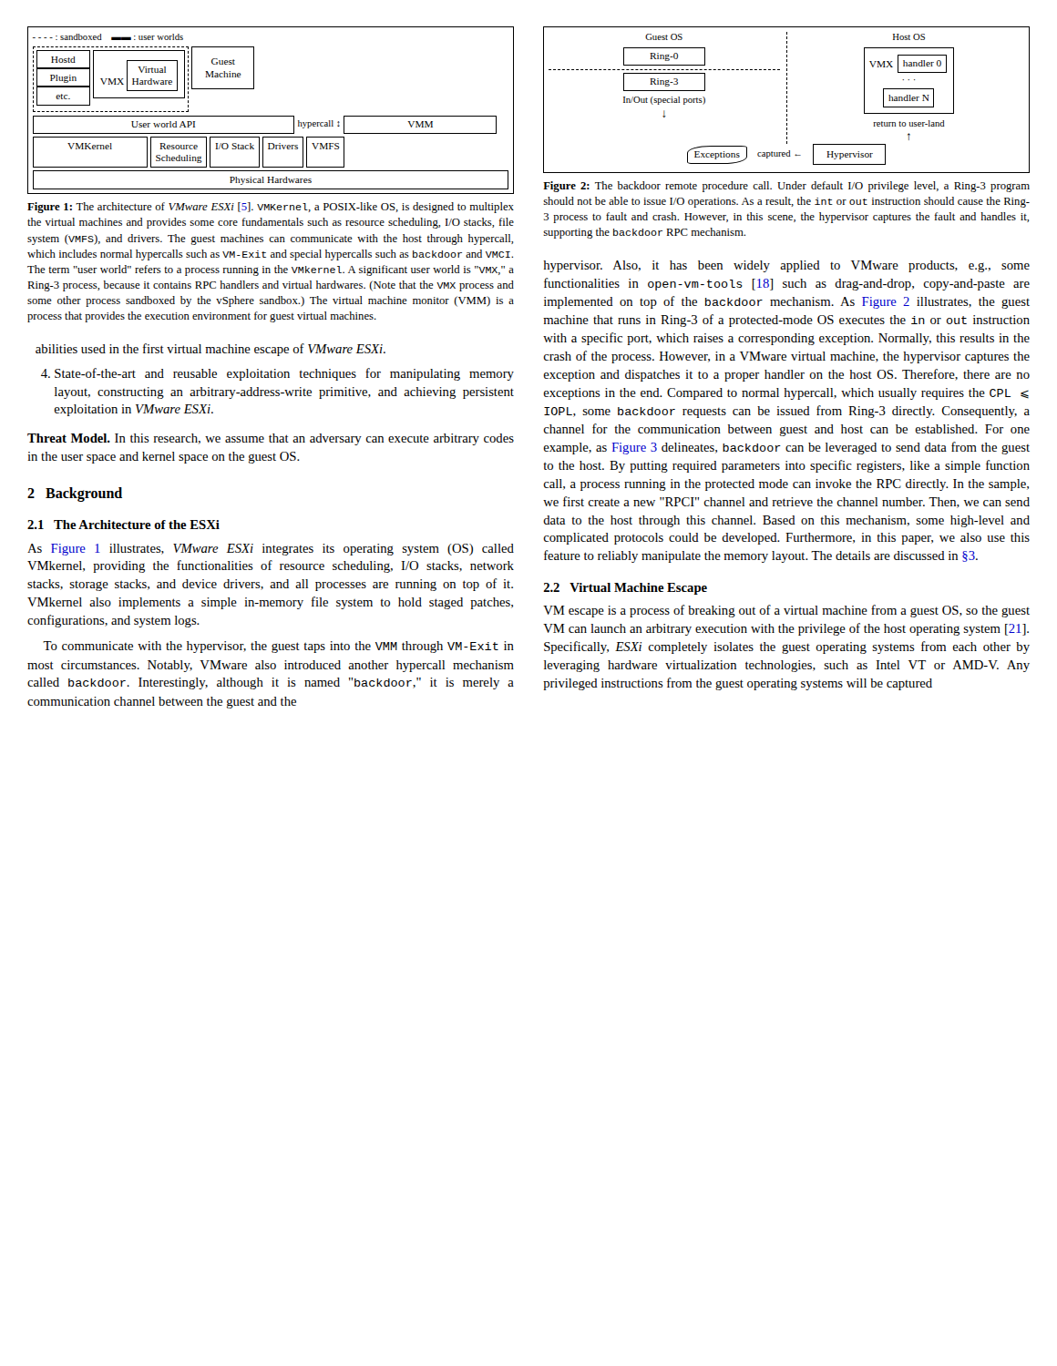- - - - : sandboxed ▬▬ : user worlds
Hostd
Plugin
etc.
VMX
Virtual
Hardware
Guest
Machine
User world API
hypercall ↕
VMM
VMKernel
Resource
Scheduling
I/O Stack
Drivers
VMFS
Physical Hardwares
Figure 1: The architecture of VMware ESXi [5]. VMKernel, a POSIX-like OS, is designed to multiplex the virtual machines and provides some core fundamentals such as resource scheduling, I/O stacks, file system (VMFS), and drivers. The guest machines can communicate with the host through hypercall, which includes normal hypercalls such as VM-Exit and special hypercalls such as backdoor and VMCI. The term "user world" refers to a process running in the VMkernel. A significant user world is "VMX," a Ring-3 process, because it contains RPC handlers and virtual hardwares. (Note that the VMX process and some other process sandboxed by the vSphere sandbox.) The virtual machine monitor (VMM) is a process that provides the execution environment for guest virtual machines.
abilities used in the first virtual machine escape of VMware ESXi.
State-of-the-art and reusable exploitation techniques for manipulating memory layout, constructing an arbitrary-address-write primitive, and achieving persistent exploitation in VMware ESXi.
Threat Model. In this research, we assume that an adversary can execute arbitrary codes in the user space and kernel space on the guest OS.
2 Background
2.1 The Architecture of the ESXi
As Figure 1 illustrates, VMware ESXi integrates its operating system (OS) called VMkernel, providing the functionalities of resource scheduling, I/O stacks, network stacks, storage stacks, and device drivers, and all processes are running on top of it. VMkernel also implements a simple in-memory file system to hold staged patches, configurations, and system logs.
To communicate with the hypervisor, the guest taps into the VMM through VM-Exit in most circumstances. Notably, VMware also introduced another hypercall mechanism called backdoor. Interestingly, although it is named "backdoor," it is merely a communication channel between the guest and the
Guest OS
Ring-0
Ring-3
In/Out (special ports)
↓
Host OS
VMX
handler 0
· · ·
handler N
return to user-land
↑
Exceptions
captured ←
Hypervisor
Figure 2: The backdoor remote procedure call. Under default I/O privilege level, a Ring-3 program should not be able to issue I/O operations. As a result, the int or out instruction should cause the Ring-3 process to fault and crash. However, in this scene, the hypervisor captures the fault and handles it, supporting the backdoor RPC mechanism.
hypervisor. Also, it has been widely applied to VMware products, e.g., some functionalities in open-vm-tools [18] such as drag-and-drop, copy-and-paste are implemented on top of the backdoor mechanism. As Figure 2 illustrates, the guest machine that runs in Ring-3 of a protected-mode OS executes the in or out instruction with a specific port, which raises a corresponding exception. Normally, this results in the crash of the process. However, in a VMware virtual machine, the hypervisor captures the exception and dispatches it to a proper handler on the host OS. Therefore, there are no exceptions in the end. Compared to normal hypercall, which usually requires the CPL ⩽ IOPL, some backdoor requests can be issued from Ring-3 directly. Consequently, a channel for the communication between guest and host can be established. For one example, as Figure 3 delineates, backdoor can be leveraged to send data from the guest to the host. By putting required parameters into specific registers, like a simple function call, a process running in the protected mode can invoke the RPC directly. In the sample, we first create a new "RPCI" channel and retrieve the channel number. Then, we can send data to the host through this channel. Based on this mechanism, some high-level and complicated protocols could be developed. Furthermore, in this paper, we also use this feature to reliably manipulate the memory layout. The details are discussed in §3.
2.2 Virtual Machine Escape
VM escape is a process of breaking out of a virtual machine from a guest OS, so the guest VM can launch an arbitrary execution with the privilege of the host operating system [21]. Specifically, ESXi completely isolates the guest operating systems from each other by leveraging hardware virtualization technologies, such as Intel VT or AMD-V. Any privileged instructions from the guest operating systems will be captured